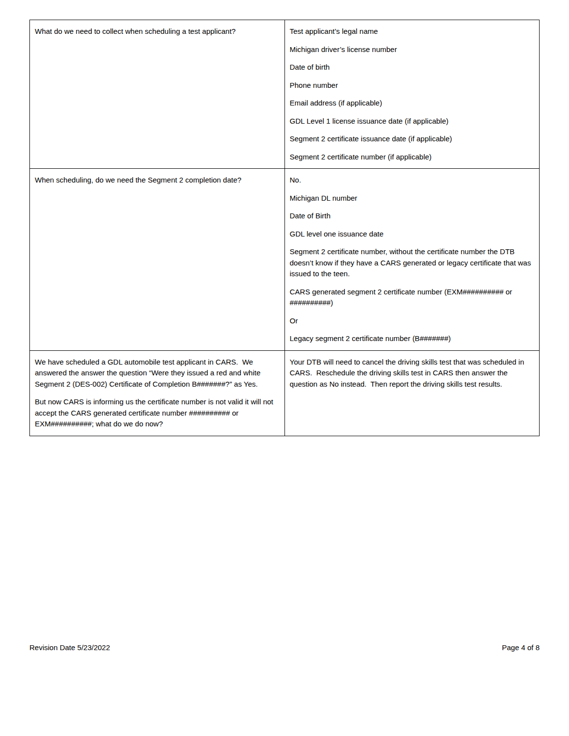| What do we need to collect when scheduling a test applicant? | Test applicant’s legal name Michigan driver’s license number Date of birth Phone number Email address (if applicable) GDL Level 1 license issuance date (if applicable) Segment 2 certificate issuance date (if applicable) Segment 2 certificate number (if applicable) |
| When scheduling, do we need the Segment 2 completion date? | No. Michigan DL number Date of Birth GDL level one issuance date Segment 2 certificate number, without the certificate number the DTB doesn’t know if they have a CARS generated or legacy certificate that was issued to the teen. CARS generated segment 2 certificate number (EXM########## or ##########) Or Legacy segment 2 certificate number (B#######) |
| We have scheduled a GDL automobile test applicant in CARS. We answered the answer the question “Were they issued a red and white Segment 2 (DES-002) Certificate of Completion B#######?” as Yes. But now CARS is informing us the certificate number is not valid it will not accept the CARS generated certificate number ########## or EXM##########; what do we do now? | Your DTB will need to cancel the driving skills test that was scheduled in CARS. Reschedule the driving skills test in CARS then answer the question as No instead. Then report the driving skills test results. |
Revision Date 5/23/2022 Page 4 of 8